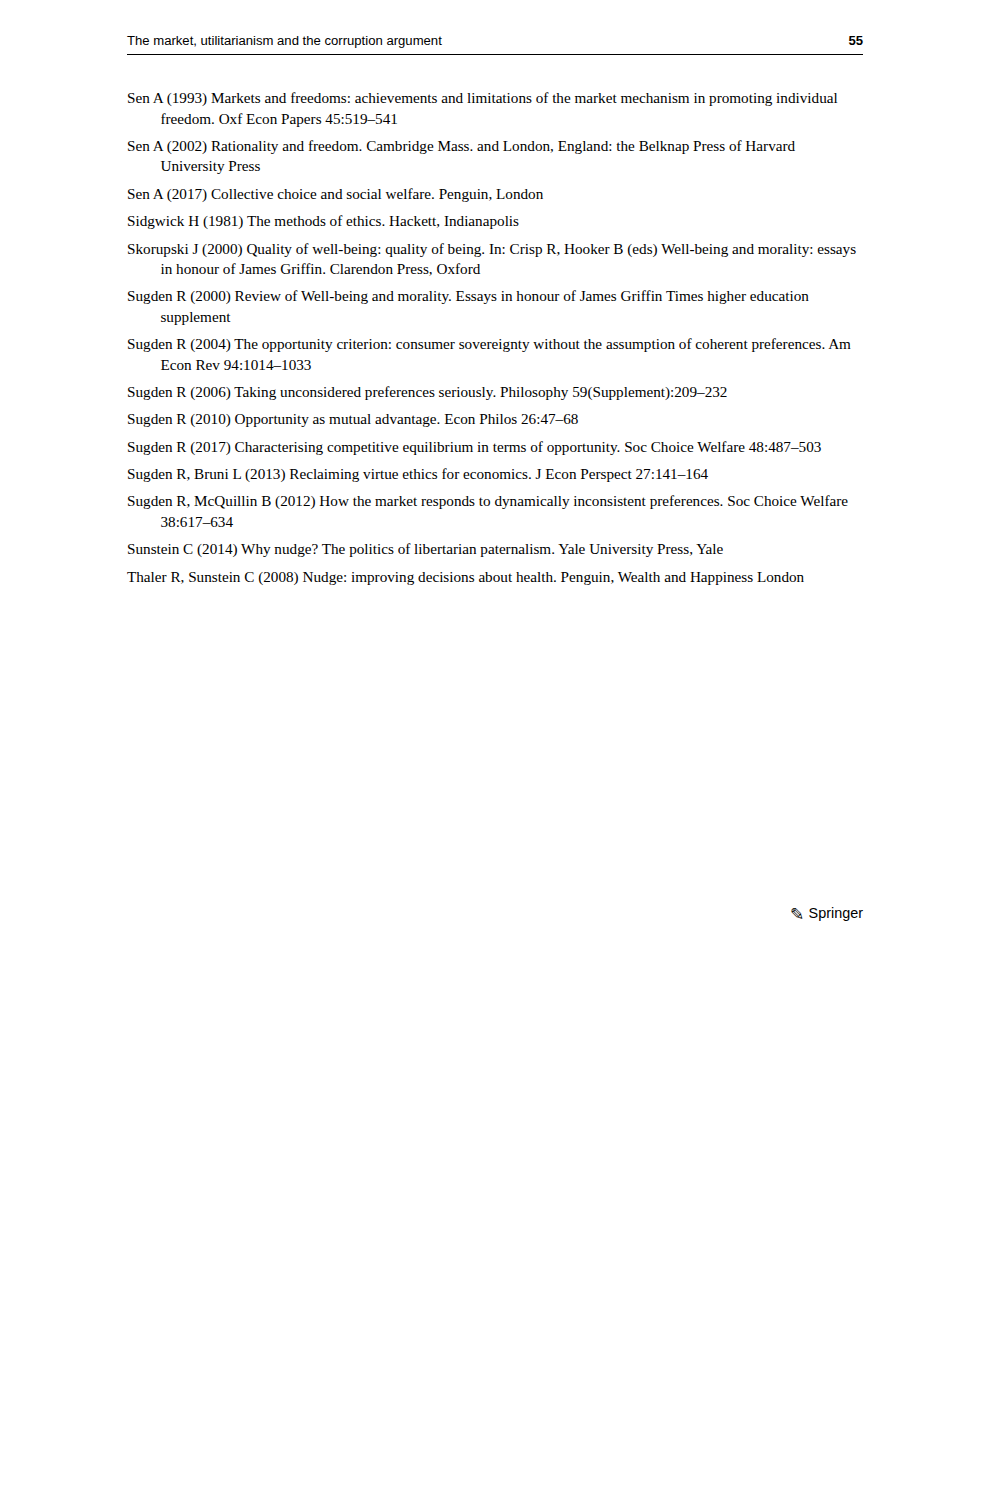The market, utilitarianism and the corruption argument 55
Sen A (1993) Markets and freedoms: achievements and limitations of the market mechanism in promoting individual freedom. Oxf Econ Papers 45:519–541
Sen A (2002) Rationality and freedom. Cambridge Mass. and London, England: the Belknap Press of Harvard University Press
Sen A (2017) Collective choice and social welfare. Penguin, London
Sidgwick H (1981) The methods of ethics. Hackett, Indianapolis
Skorupski J (2000) Quality of well-being: quality of being. In: Crisp R, Hooker B (eds) Well-being and morality: essays in honour of James Griffin. Clarendon Press, Oxford
Sugden R (2000) Review of Well-being and morality. Essays in honour of James Griffin Times higher education supplement
Sugden R (2004) The opportunity criterion: consumer sovereignty without the assumption of coherent preferences. Am Econ Rev 94:1014–1033
Sugden R (2006) Taking unconsidered preferences seriously. Philosophy 59(Supplement):209–232
Sugden R (2010) Opportunity as mutual advantage. Econ Philos 26:47–68
Sugden R (2017) Characterising competitive equilibrium in terms of opportunity. Soc Choice Welfare 48:487–503
Sugden R, Bruni L (2013) Reclaiming virtue ethics for economics. J Econ Perspect 27:141–164
Sugden R, McQuillin B (2012) How the market responds to dynamically inconsistent preferences. Soc Choice Welfare 38:617–634
Sunstein C (2014) Why nudge? The politics of libertarian paternalism. Yale University Press, Yale
Thaler R, Sunstein C (2008) Nudge: improving decisions about health. Penguin, Wealth and Happiness London
✎Springer